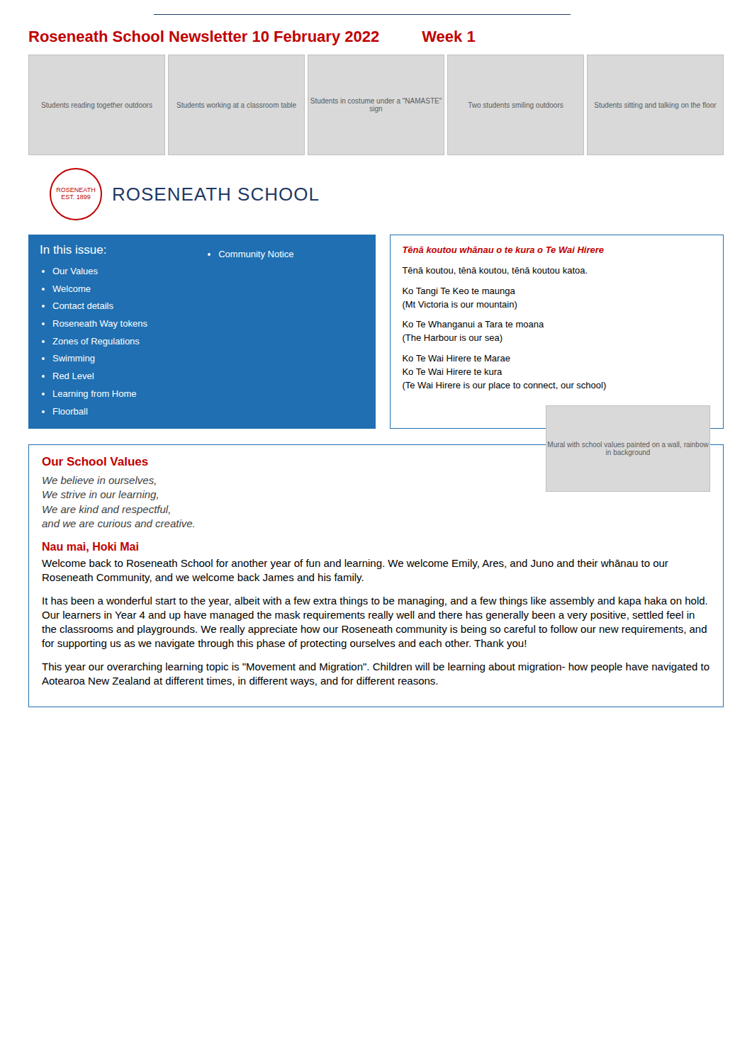Roseneath School Newsletter 10 February 2022Week 1
Students reading together outdoors
Students working at a classroom table
Students in costume under a "NAMASTE" sign
Two students smiling outdoors
Students sitting and talking on the floor
ROSENEATH
EST. 1899
ROSENEATH SCHOOL
In this issue:
Our Values
Welcome
Contact details
Roseneath Way tokens
Zones of Regulations
Swimming
Red Level
Learning from Home
Floorball
Community Notice
Tēnā koutou whānau o te kura o Te Wai Hirere
Tēnā koutou, tēnā koutou, tēnā koutou katoa.
Ko Tangi Te Keo te maunga
(Mt Victoria is our mountain)
Ko Te Whanganui a Tara te moana
(The Harbour is our sea)
Ko Te Wai Hirere te Marae
Ko Te Wai Hirere te kura
(Te Wai Hirere is our place to connect, our school)
Mural with school values painted on a wall, rainbow in background
Our School Values
We believe in ourselves,
We strive in our learning,
We are kind and respectful,
and we are curious and creative.
Nau mai, Hoki Mai
Welcome back to Roseneath School for another year of fun and learning. We welcome Emily, Ares, and Juno and their whānau to our Roseneath Community, and we welcome back James and his family.
It has been a wonderful start to the year, albeit with a few extra things to be managing, and a few things like assembly and kapa haka on hold. Our learners in Year 4 and up have managed the mask requirements really well and there has generally been a very positive, settled feel in the classrooms and playgrounds. We really appreciate how our Roseneath community is being so careful to follow our new requirements, and for supporting us as we navigate through this phase of protecting ourselves and each other. Thank you!
This year our overarching learning topic is "Movement and Migration". Children will be learning about migration- how people have navigated to Aotearoa New Zealand at different times, in different ways, and for different reasons.